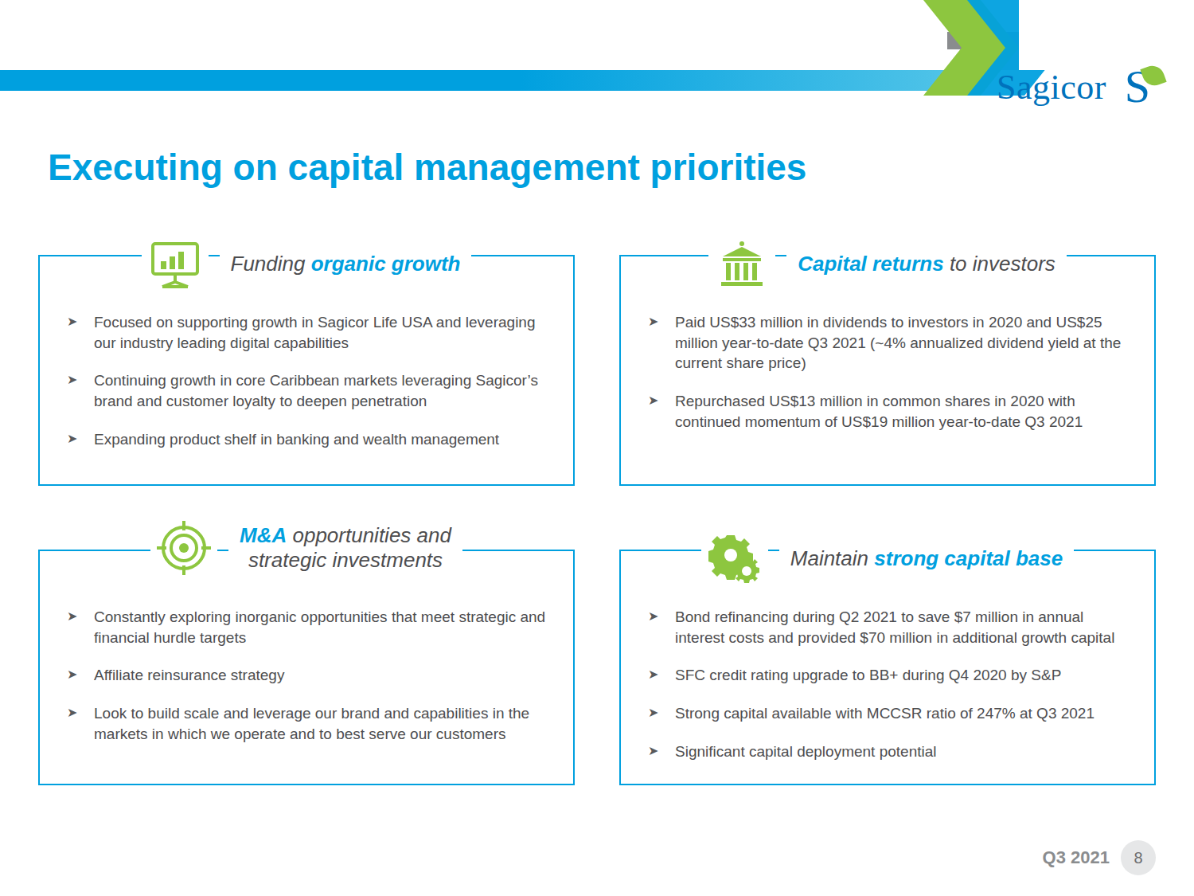Sagicor
S
Executing on capital management priorities
Funding organic growth
Focused on supporting growth in Sagicor Life USA and leveraging our industry leading digital capabilities
Continuing growth in core Caribbean markets leveraging Sagicor’s brand and customer loyalty to deepen penetration
Expanding product shelf in banking and wealth management
Capital returns to investors
Paid US$33 million in dividends to investors in 2020 and US$25 million year-to-date Q3 2021 (~4% annualized dividend yield at the current share price)
Repurchased US$13 million in common shares in 2020 with continued momentum of US$19 million year-to-date Q3 2021
M&A opportunities and
strategic investments
Constantly exploring inorganic opportunities that meet strategic and financial hurdle targets
Affiliate reinsurance strategy
Look to build scale and leverage our brand and capabilities in the markets in which we operate and to best serve our customers
Maintain strong capital base
Bond refinancing during Q2 2021 to save $7 million in annual interest costs and provided $70 million in additional growth capital
SFC credit rating upgrade to BB+ during Q4 2020 by S&P
Strong capital available with MCCSR ratio of 247% at Q3 2021
Significant capital deployment potential
Q3 2021 8